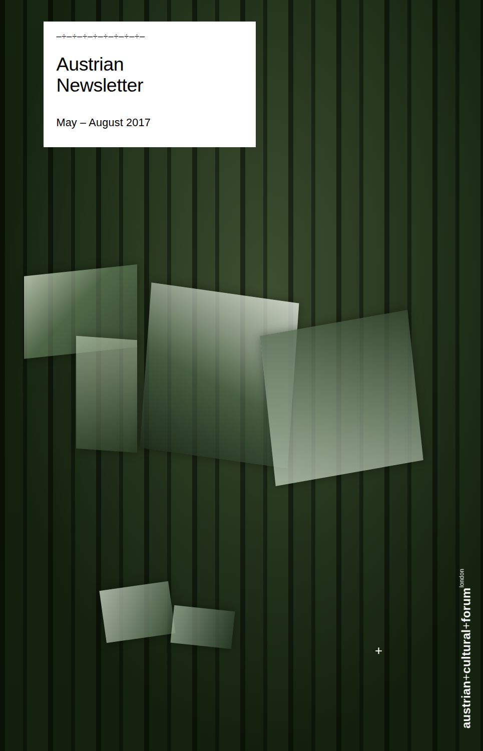—÷—÷—÷—÷—÷—÷—÷—÷—
Austrian
Newsletter
May – August 2017
+ austrian+cultural+forumlondon